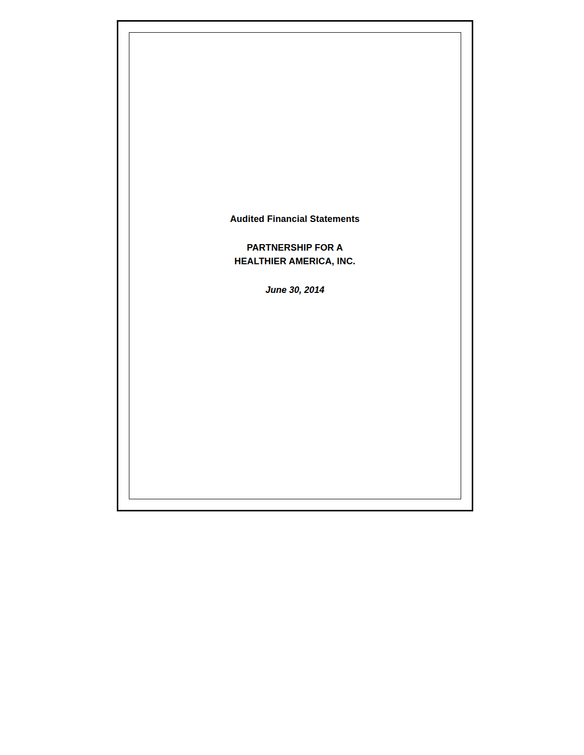Audited Financial Statements
PARTNERSHIP FOR A
HEALTHIER AMERICA, INC.
June 30, 2014